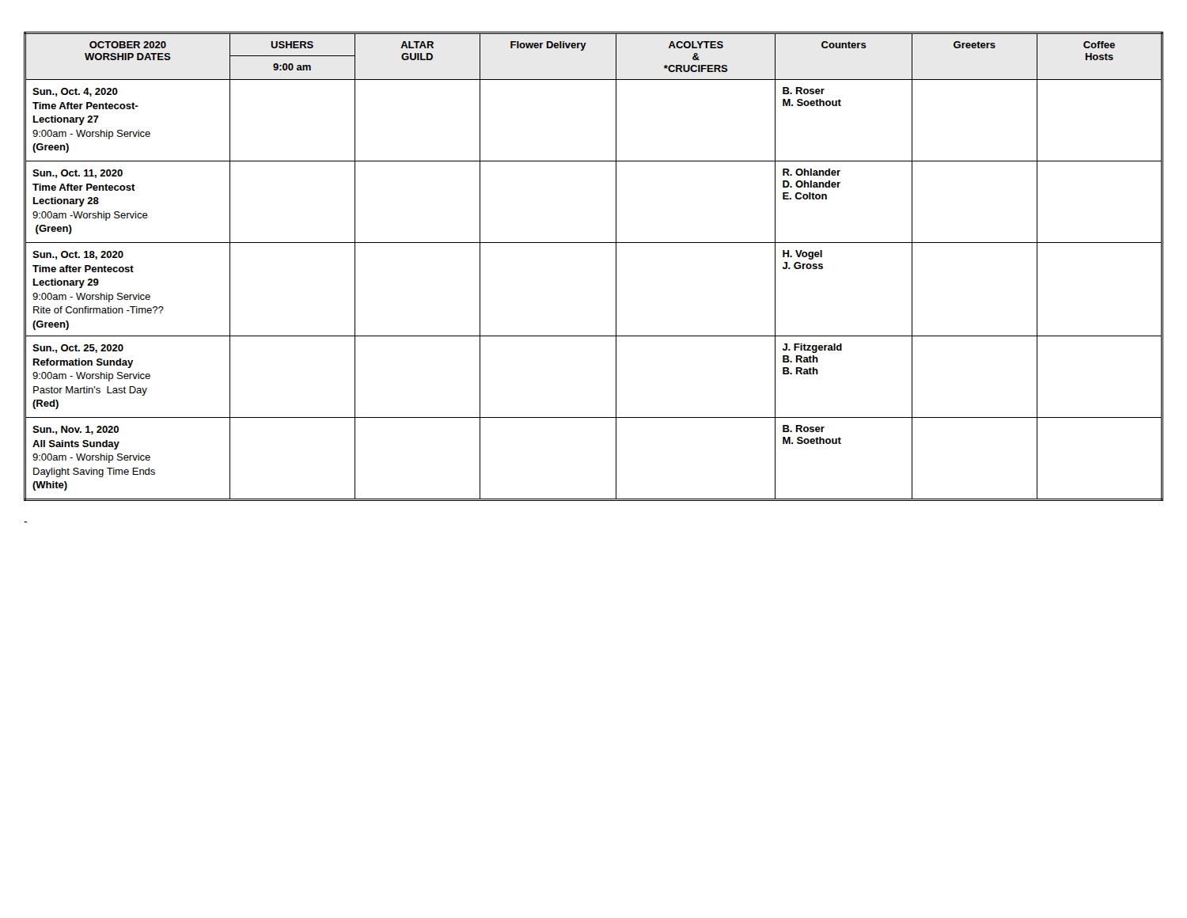| OCTOBER 2020 WORSHIP DATES | USHERS 9:00 am | ALTAR GUILD | Flower Delivery | ACOLYTES & *CRUCIFERS | Counters | Greeters | Coffee Hosts |
| --- | --- | --- | --- | --- | --- | --- | --- |
| Sun., Oct. 4, 2020 Time After Pentecost- Lectionary 27 9:00am - Worship Service (Green) | | | | | B. Roser M. Soethout | | |
| Sun., Oct. 11, 2020 Time After Pentecost Lectionary 28 9:00am -Worship Service (Green) | | | | | R. Ohlander D. Ohlander E. Colton | | |
| Sun., Oct. 18, 2020 Time after Pentecost Lectionary 29 9:00am - Worship Service Rite of Confirmation -Time?? (Green) | | | | | H. Vogel J. Gross | | |
| Sun., Oct. 25, 2020 Reformation Sunday 9:00am - Worship Service Pastor Martin's Last Day (Red) | | | | | J. Fitzgerald B. Rath B. Rath | | |
| Sun., Nov. 1, 2020 All Saints Sunday 9:00am - Worship Service Daylight Saving Time Ends (White) | | | | | B. Roser M. Soethout | | |
-